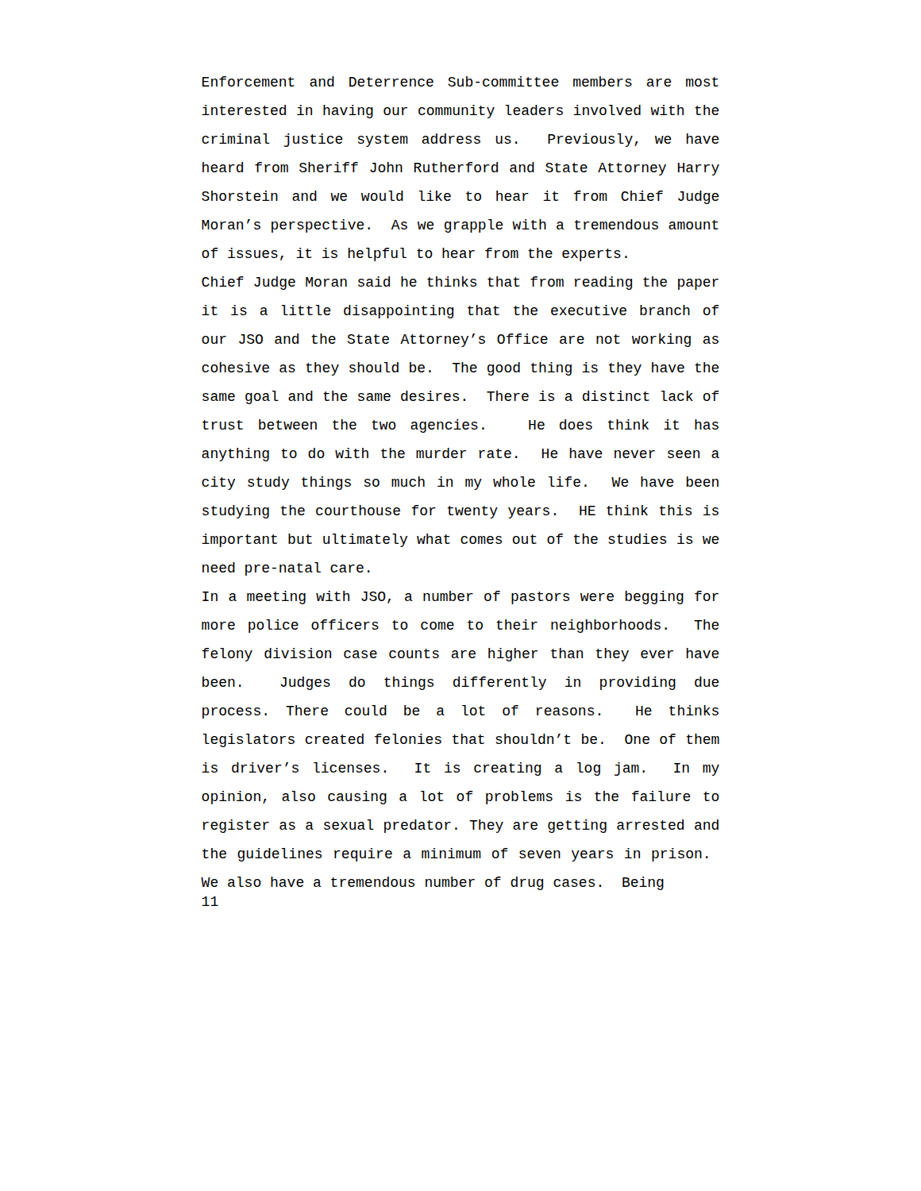Enforcement and Deterrence Sub-committee members are most interested in having our community leaders involved with the criminal justice system address us. Previously, we have heard from Sheriff John Rutherford and State Attorney Harry Shorstein and we would like to hear it from Chief Judge Moran’s perspective. As we grapple with a tremendous amount of issues, it is helpful to hear from the experts.
Chief Judge Moran said he thinks that from reading the paper it is a little disappointing that the executive branch of our JSO and the State Attorney’s Office are not working as cohesive as they should be. The good thing is they have the same goal and the same desires. There is a distinct lack of trust between the two agencies. He does think it has anything to do with the murder rate. He have never seen a city study things so much in my whole life. We have been studying the courthouse for twenty years. HE think this is important but ultimately what comes out of the studies is we need pre-natal care.
In a meeting with JSO, a number of pastors were begging for more police officers to come to their neighborhoods. The felony division case counts are higher than they ever have been. Judges do things differently in providing due process. There could be a lot of reasons. He thinks legislators created felonies that shouldn’t be. One of them is driver’s licenses. It is creating a log jam. In my opinion, also causing a lot of problems is the failure to register as a sexual predator. They are getting arrested and the guidelines require a minimum of seven years in prison. We also have a tremendous number of drug cases. Being
11